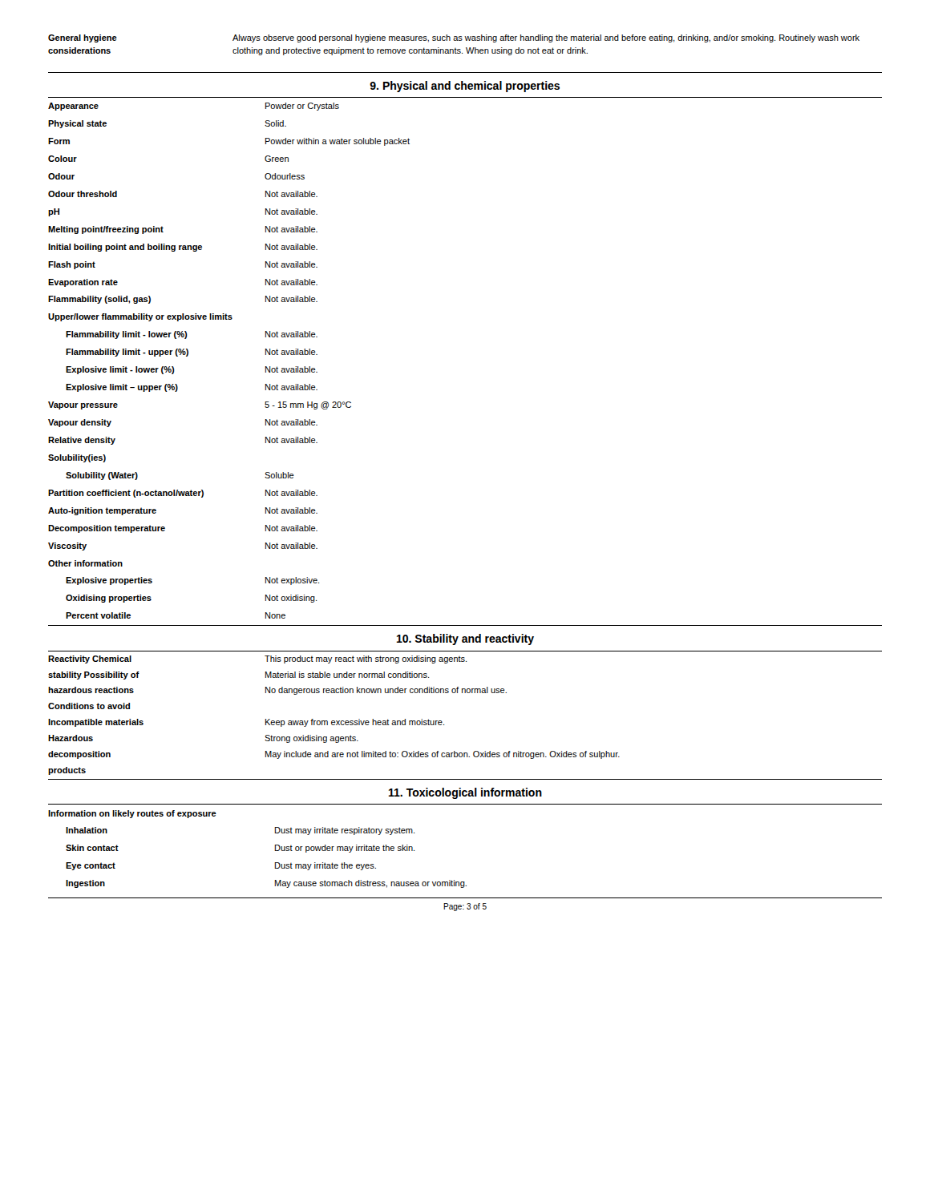General hygiene
considerations
Always observe good personal hygiene measures, such as washing after handling the material and before eating, drinking, and/or smoking. Routinely wash work clothing and protective equipment to remove contaminants. When using do not eat or drink.
9. Physical and chemical properties
| Appearance | Powder or Crystals |
| Physical state | Solid. |
| Form | Powder within a water soluble packet |
| Colour | Green |
| Odour | Odourless |
| Odour threshold | Not available. |
| pH | Not available. |
| Melting point/freezing point | Not available. |
| Initial boiling point and boiling range | Not available. |
| Flash point | Not available. |
| Evaporation rate | Not available. |
| Flammability (solid, gas) | Not available. |
| Upper/lower flammability or explosive limits |
| Flammability limit - lower (%) | Not available. |
| Flammability limit - upper (%) | Not available. |
| Explosive limit - lower (%) | Not available. |
| Explosive limit – upper (%) | Not available. |
| Vapour pressure | 5 - 15 mm Hg @ 20°C |
| Vapour density | Not available. |
| Relative density | Not available. |
| Solubility(ies) |
| Solubility (Water) | Soluble |
| Partition coefficient (n-octanol/water) | Not available. |
| Auto-ignition temperature | Not available. |
| Decomposition temperature | Not available. |
| Viscosity | Not available. |
| Other information |
| Explosive properties | Not explosive. |
| Oxidising properties | Not oxidising. |
| Percent volatile | None |
10. Stability and reactivity
| Reactivity Chemical | This product may react with strong oxidising agents. |
| stability Possibility of | Material is stable under normal conditions. |
| hazardous reactions | No dangerous reaction known under conditions of normal use. |
| Conditions to avoid | |
| Incompatible materials | Keep away from excessive heat and moisture. |
| Hazardous | Strong oxidising agents. |
| decomposition | May include and are not limited to: Oxides of carbon. Oxides of nitrogen. Oxides of sulphur. |
| products | |
11. Toxicological information
Information on likely routes of exposure
| Inhalation | Dust may irritate respiratory system. |
| Skin contact | Dust or powder may irritate the skin. |
| Eye contact | Dust may irritate the eyes. |
| Ingestion | May cause stomach distress, nausea or vomiting. |
Page: 3 of 5